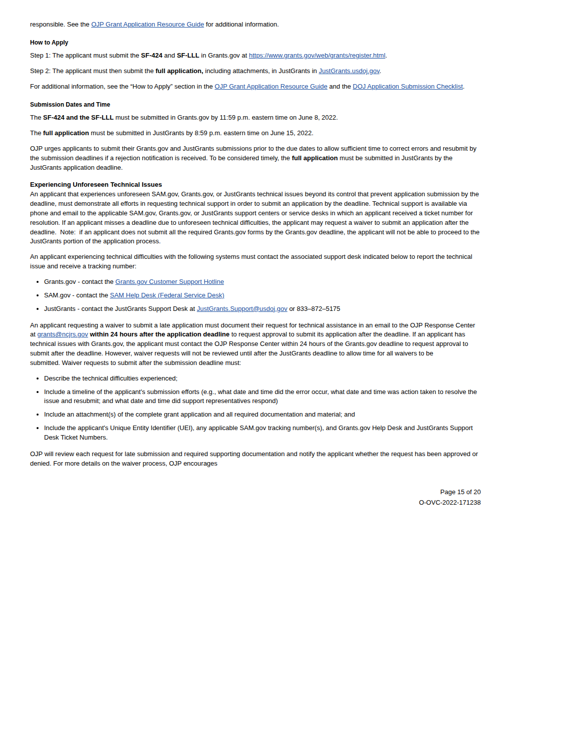responsible. See the OJP Grant Application Resource Guide for additional information.
How to Apply
Step 1: The applicant must submit the SF-424 and SF-LLL in Grants.gov at https://www.grants.gov/web/grants/register.html.
Step 2: The applicant must then submit the full application, including attachments, in JustGrants in JustGrants.usdoj.gov.
For additional information, see the “How to Apply” section in the OJP Grant Application Resource Guide and the DOJ Application Submission Checklist.
Submission Dates and Time
The SF-424 and the SF-LLL must be submitted in Grants.gov by 11:59 p.m. eastern time on June 8, 2022.
The full application must be submitted in JustGrants by 8:59 p.m. eastern time on June 15, 2022.
OJP urges applicants to submit their Grants.gov and JustGrants submissions prior to the due dates to allow sufficient time to correct errors and resubmit by the submission deadlines if a rejection notification is received. To be considered timely, the full application must be submitted in JustGrants by the JustGrants application deadline.
Experiencing Unforeseen Technical Issues
An applicant that experiences unforeseen SAM.gov, Grants.gov, or JustGrants technical issues beyond its control that prevent application submission by the deadline, must demonstrate all efforts in requesting technical support in order to submit an application by the deadline. Technical support is available via phone and email to the applicable SAM.gov, Grants.gov, or JustGrants support centers or service desks in which an applicant received a ticket number for resolution. If an applicant misses a deadline due to unforeseen technical difficulties, the applicant may request a waiver to submit an application after the deadline. Note: if an applicant does not submit all the required Grants.gov forms by the Grants.gov deadline, the applicant will not be able to proceed to the JustGrants portion of the application process.
An applicant experiencing technical difficulties with the following systems must contact the associated support desk indicated below to report the technical issue and receive a tracking number:
Grants.gov - contact the Grants.gov Customer Support Hotline
SAM.gov - contact the SAM Help Desk (Federal Service Desk)
JustGrants - contact the JustGrants Support Desk at JustGrants.Support@usdoj.gov or 833–872–5175
An applicant requesting a waiver to submit a late application must document their request for technical assistance in an email to the OJP Response Center at grants@ncjrs.gov within 24 hours after the application deadline to request approval to submit its application after the deadline. If an applicant has technical issues with Grants.gov, the applicant must contact the OJP Response Center within 24 hours of the Grants.gov deadline to request approval to submit after the deadline. However, waiver requests will not be reviewed until after the JustGrants deadline to allow time for all waivers to be submitted. Waiver requests to submit after the submission deadline must:
Describe the technical difficulties experienced;
Include a timeline of the applicant's submission efforts (e.g., what date and time did the error occur, what date and time was action taken to resolve the issue and resubmit; and what date and time did support representatives respond)
Include an attachment(s) of the complete grant application and all required documentation and material; and
Include the applicant's Unique Entity Identifier (UEI), any applicable SAM.gov tracking number(s), and Grants.gov Help Desk and JustGrants Support Desk Ticket Numbers.
OJP will review each request for late submission and required supporting documentation and notify the applicant whether the request has been approved or denied. For more details on the waiver process, OJP encourages
Page 15 of 20
O-OVC-2022-171238